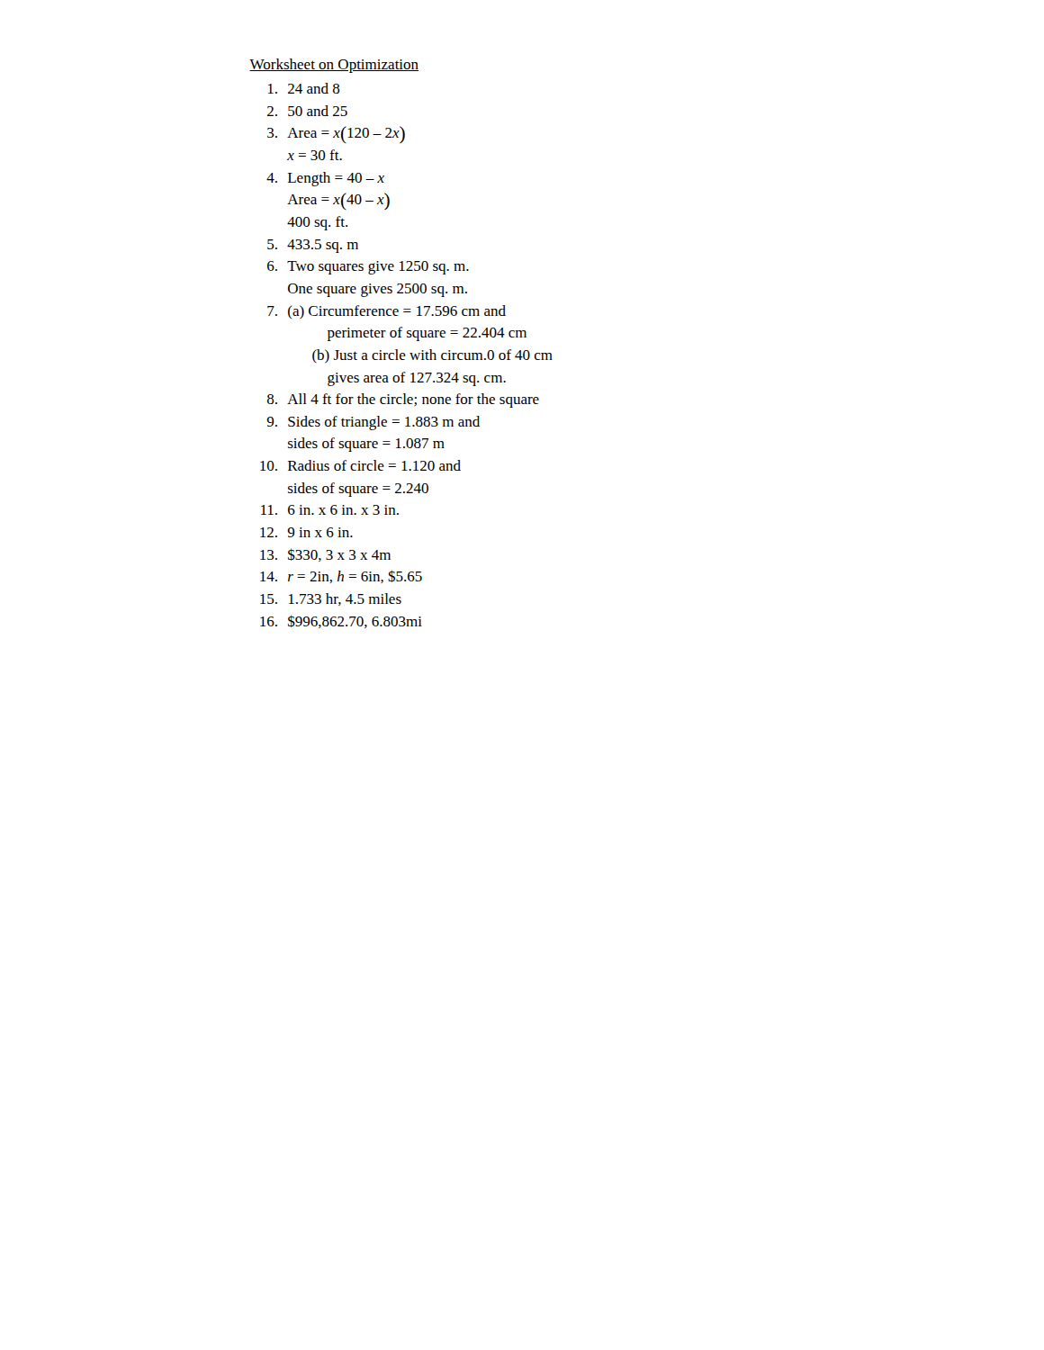Worksheet on Optimization
24 and 8
50 and 25
Area = x(120 – 2x) x = 30 ft.
Length = 40 – x Area = x(40 – x) 400 sq. ft.
433.5 sq. m
Two squares give 1250 sq. m. One square gives 2500 sq. m.
(a) Circumference = 17.596 cm and perimeter of square = 22.404 cm (b) Just a circle with circum.0 of 40 cm gives area of 127.324 sq. cm.
All 4 ft for the circle; none for the square
Sides of triangle = 1.883 m and sides of square = 1.087 m
Radius of circle = 1.120 and sides of square = 2.240
6 in. x 6 in. x 3 in.
9 in x 6 in.
$330, 3 x 3 x 4m
r = 2in, h = 6in, $5.65
1.733 hr, 4.5 miles
$996,862.70, 6.803mi